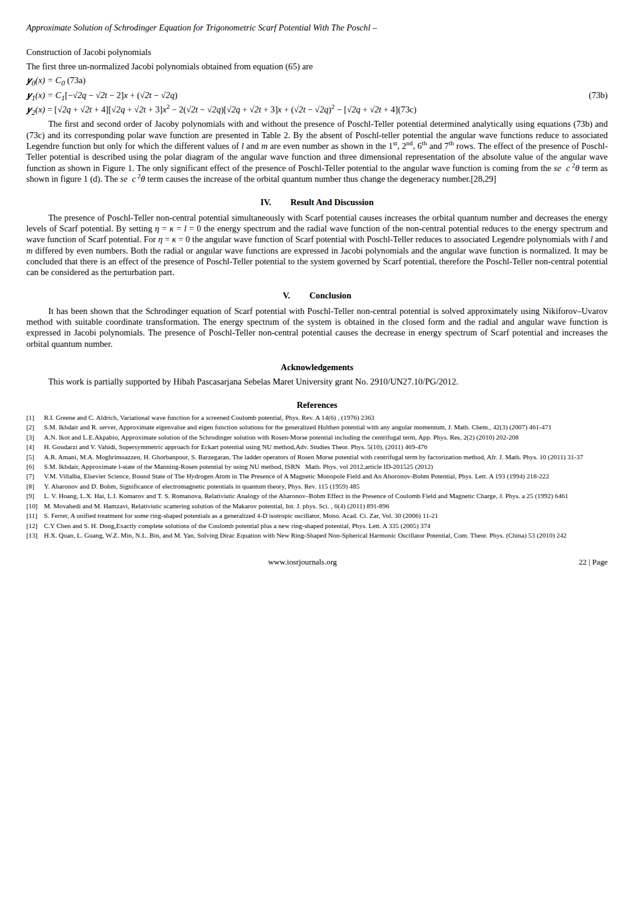Approximate Solution of Schrodinger Equation for Trigonometric Scarf Potential With The Poschl –
Construction of Jacobi polynomials
The first three un-normalized Jacobi polynomials obtained from equation (65) are
𝒚0(x) = C0 (73a)
(73b) 𝒚1(x) = C1[−√2q − √2t − 2]x + (√2t − √2q)
𝒚2(x) = [√2q + √2t + 4][√2q + √2t + 3]x2 − 2(√2t − √2q)[√2q + √2t + 3]x + (√2t − √2q)2 − [√2q + √2t + 4](73c)
The first and second order of Jacoby polynomials with and without the presence of Poschl-Teller potential determined analytically using equations (73b) and (73c) and its corresponding polar wave function are presented in Table 2. By the absent of Poschl-teller potential the angular wave functions reduce to associated Legendre function but only for which the different values of l and m are even number as shown in the 1st, 2nd, 6th and 7th rows. The effect of the presence of Poschl-Teller potential is described using the polar diagram of the angular wave function and three dimensional representation of the absolute value of the angular wave function as shown in Figure 1. The only significant effect of the presence of Poschl-Teller potential to the angular wave function is coming from the se c 2θ term as shown in figure 1 (d). The se c 2θ term causes the increase of the orbital quantum number thus change the degeneracy number.[28,29]
IV. Result And Discussion
The presence of Poschl-Teller non-central potential simultaneously with Scarf potential causes increases the orbital quantum number and decreases the energy levels of Scarf potential. By setting η = κ = l = 0 the energy spectrum and the radial wave function of the non-central potential reduces to the energy spectrum and wave function of Scarf potential. For η = κ = 0 the angular wave function of Scarf potential with Poschl-Teller reduces to associated Legendre polynomials with l and m differed by even numbers. Both the radial or angular wave functions are expressed in Jacobi polynomials and the angular wave function is normalized. It may be concluded that there is an effect of the presence of Poschl-Teller potential to the system governed by Scarf potential, therefore the Poschl-Teller non-central potential can be considered as the perturbation part.
V. Conclusion
It has been shown that the Schrodinger equation of Scarf potential with Poschl-Teller non-central potential is solved approximately using Nikiforov–Uvarov method with suitable coordinate transformation. The energy spectrum of the system is obtained in the closed form and the radial and angular wave function is expressed in Jacobi polynomials. The presence of Poschl-Teller non-central potential causes the decrease in energy spectrum of Scarf potential and increases the orbital quantum number.
Acknowledgements
This work is partially supported by Hibah Pascasarjana Sebelas Maret University grant No. 2910/UN27.10/PG/2012.
References
[1] R.I. Greene and C. Aldrich, Variational wave function for a screened Coulomb potential, Phys. Rev. A 14(6) , (1976) 2363
[2] S.M. Ikhdair and R. server, Approximate eigenvalue and eigen function solutions for the generalized Hulthen potential with any angular momentum, J. Math. Chem., 42(3) (2007) 461-471
[3] A.N. Ikot and L.E.Akpabio, Approximate solution of the Schrodinger solution with Rosen-Morse potential including the centrifugal term, App. Phys. Res, 2(2) (2010) 202-208
[4] H. Goudarzi and V. Vahidi, Supersymmetric approach for Eckart potential using NU method,Adv. Studies Theor. Phys. 5(10), (2011) 469-476
[5] A.R. Amani, M.A. Moghrimoazzen, H. Ghorbanpour, S. Barzegaran, The ladder operators of Rosen Morse potential with centrifugal term by factorization method, Afr. J. Math. Phys. 10 (2011) 31-37
[6] S.M. Ikhdair, Approximate l-state of the Manning-Rosen potential by using NU method, ISRN Math. Phys. vol 2012,article ID-201525 (2012)
[7] V.M. Villalba, Elsevier Science, Bound State of The Hydrogen Atom in The Presence of A Magnetic Monopole Field and An Ahoronov-Bohm Potential, Phys. Lett. A 193 (1994) 218-222
[8] Y. Aharonov and D. Bohm, Significance of electromagnetic potentials in quantum theory, Phys. Rev. 115 (1959) 485
[9] L. V. Hoang, L.X. Hai, L.I. Komarov and T. S. Romanova, Relativistic Analogy of the Aharonov–Bohm Effect in the Presence of Coulomb Field and Magnetic Charge, J. Phys. a 25 (1992) 6461
[10] M. Movahedi and M. Hamzavi, Relativistic scattering solution of the Makarov potential, Int. J. phys. Sci. , 6(4) (2011) 891-896
[11] S. Ferrer, A unified treatment for some ring-shaped potentials as a generalized 4-D isotropic oscillator, Mono. Acad. Ci. Zar, Vol. 30 (2006) 11-21
[12] C.Y Chen and S. H. Dong,Exactly complete solutions of the Coulomb potential plus a new ring-shaped potential, Phys. Lett. A 335 (2005) 374
[13] H.X. Quan, L. Guang, W.Z. Min, N.L. Bin, and M. Yan, Solving Dirac Equation with New Ring-Shaped Non-Spherical Harmonic Oscillator Potential, Com. Theor. Phys. (China) 53 (2010) 242
www.iosrjournals.org
22 | Page